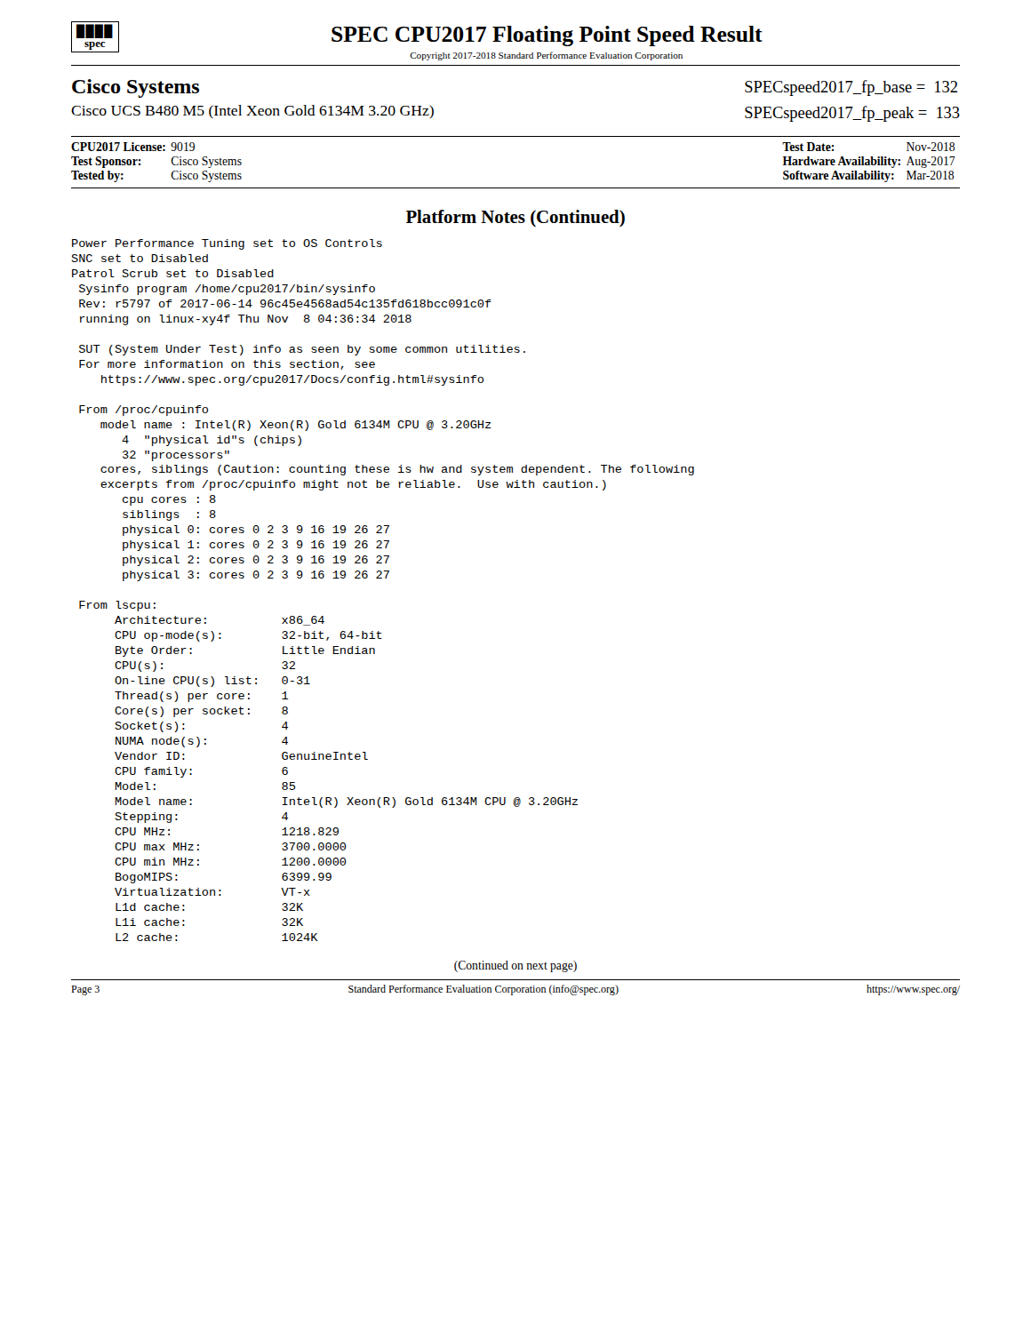████
spec
SPEC CPU2017 Floating Point Speed Result
Copyright 2017-2018 Standard Performance Evaluation Corporation
Cisco Systems
Cisco UCS B480 M5 (Intel Xeon Gold 6134M 3.20 GHz)
SPECspeed2017_fp_base = 132
SPECspeed2017_fp_peak = 133
| CPU2017 License: | 9019 |
| Test Sponsor: | Cisco Systems |
| Tested by: | Cisco Systems |
| Test Date: | Nov-2018 |
| Hardware Availability: | Aug-2017 |
| Software Availability: | Mar-2018 |
Platform Notes (Continued)
Power Performance Tuning set to OS Controls
SNC set to Disabled
Patrol Scrub set to Disabled
 Sysinfo program /home/cpu2017/bin/sysinfo
 Rev: r5797 of 2017-06-14 96c45e4568ad54c135fd618bcc091c0f
 running on linux-xy4f Thu Nov  8 04:36:34 2018

 SUT (System Under Test) info as seen by some common utilities.
 For more information on this section, see
    https://www.spec.org/cpu2017/Docs/config.html#sysinfo

 From /proc/cpuinfo
    model name : Intel(R) Xeon(R) Gold 6134M CPU @ 3.20GHz
       4  "physical id"s (chips)
       32 "processors"
    cores, siblings (Caution: counting these is hw and system dependent. The following
    excerpts from /proc/cpuinfo might not be reliable.  Use with caution.)
       cpu cores : 8
       siblings  : 8
       physical 0: cores 0 2 3 9 16 19 26 27
       physical 1: cores 0 2 3 9 16 19 26 27
       physical 2: cores 0 2 3 9 16 19 26 27
       physical 3: cores 0 2 3 9 16 19 26 27

 From lscpu:
      Architecture:          x86_64
      CPU op-mode(s):        32-bit, 64-bit
      Byte Order:            Little Endian
      CPU(s):                32
      On-line CPU(s) list:   0-31
      Thread(s) per core:    1
      Core(s) per socket:    8
      Socket(s):             4
      NUMA node(s):          4
      Vendor ID:             GenuineIntel
      CPU family:            6
      Model:                 85
      Model name:            Intel(R) Xeon(R) Gold 6134M CPU @ 3.20GHz
      Stepping:              4
      CPU MHz:               1218.829
      CPU max MHz:           3700.0000
      CPU min MHz:           1200.0000
      BogoMIPS:              6399.99
      Virtualization:        VT-x
      L1d cache:             32K
      L1i cache:             32K
      L2 cache:              1024K
(Continued on next page)
Page 3
Standard Performance Evaluation Corporation (info@spec.org)
https://www.spec.org/